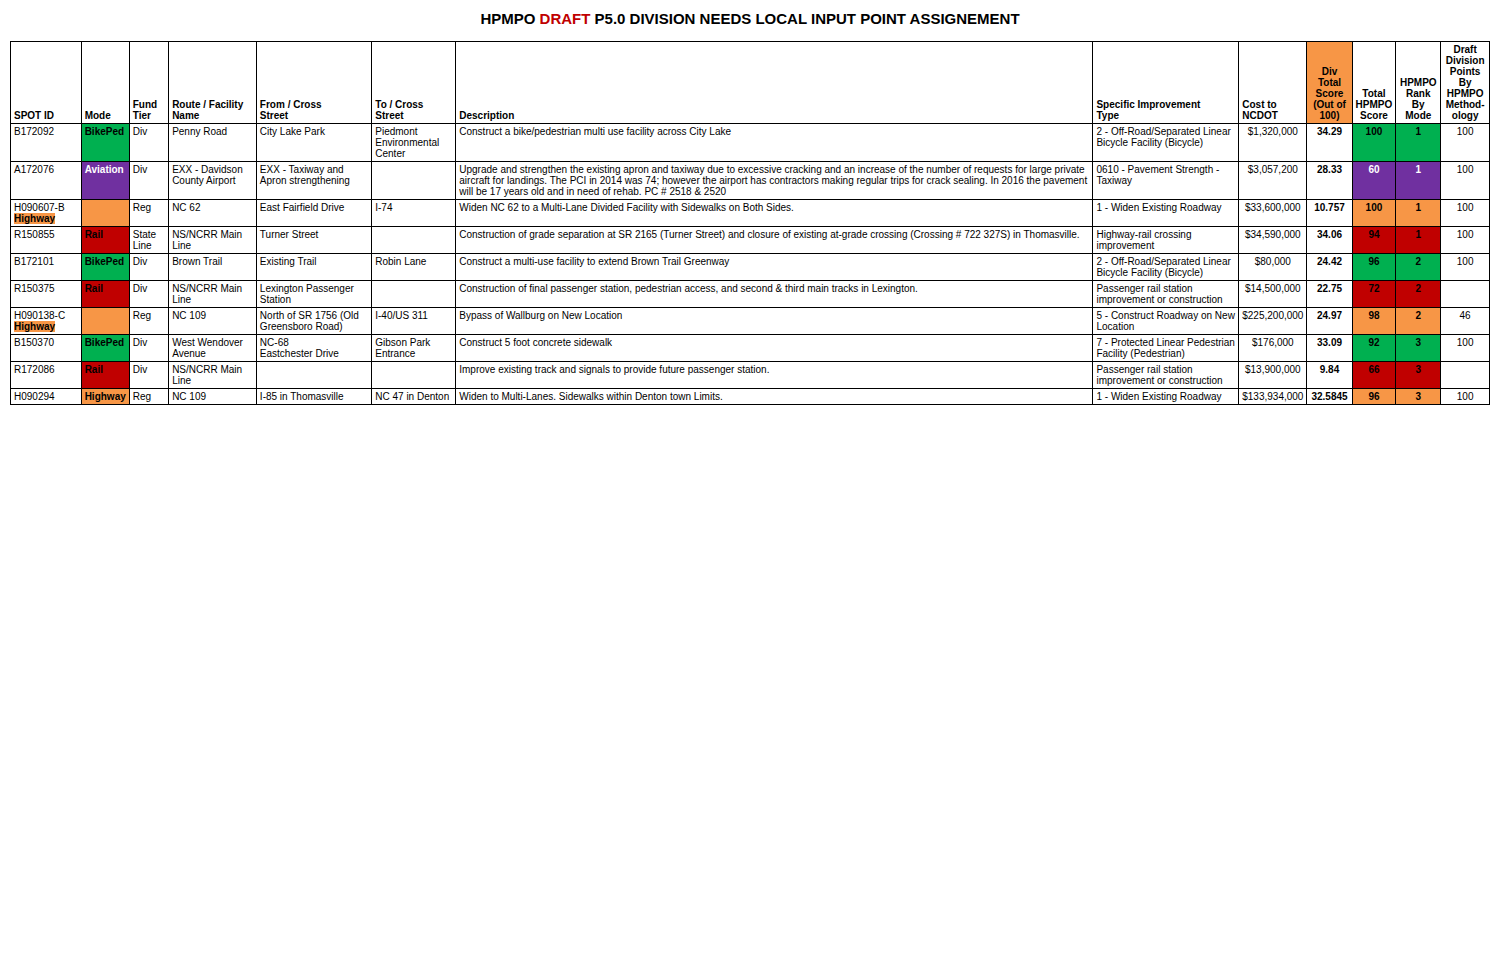HPMPO DRAFT P5.0 DIVISION NEEDS LOCAL INPUT POINT ASSIGNEMENT
| SPOT ID | Mode | Fund Tier | Route / Facility Name | From / Cross Street | To / Cross Street | Description | Specific Improvement Type | Cost to NCDOT | Div Total Score (Out of 100) | Total HPMPO Score | HPMPO Rank By Mode | Draft Division Points By HPMPO Method- ology |
| --- | --- | --- | --- | --- | --- | --- | --- | --- | --- | --- | --- | --- |
| B172092 | BikePed | Div | Penny Road | City Lake Park | Piedmont Environmental Center | Construct a bike/pedestrian multi use facility across City Lake | 2 - Off-Road/Separated Linear Bicycle Facility (Bicycle) | $1,320,000 | 34.29 | 100 | 1 | 100 |
| A172076 | Aviation | Div | EXX - Davidson County Airport | EXX - Taxiway and Apron strengthening | | Upgrade and strengthen the existing apron and taxiway due to excessive cracking and an increase of the number of requests for large private aircraft for landings. The PCI in 2014 was 74; however the airport has contractors making regular trips for crack sealing. In 2016 the pavement will be 17 years old and in need of rehab. PC # 2518 & 2520 | 0610 - Pavement Strength - Taxiway | $3,057,200 | 28.33 | 60 | 1 | 100 |
| H090607-B Highway | | Reg | NC 62 | East Fairfield Drive | I-74 | Widen NC 62 to a Multi-Lane Divided Facility with Sidewalks on Both Sides. | 1 - Widen Existing Roadway | $33,600,000 | 10.757 | 100 | 1 | 100 |
| R150855 | Rail | State Line | NS/NCRR Main Line | Turner Street | | Construction of grade separation at SR 2165 (Turner Street) and closure of existing at-grade crossing (Crossing # 722 327S) in Thomasville. | Highway-rail crossing improvement | $34,590,000 | 34.06 | 94 | 1 | 100 |
| B172101 | BikePed | Div | Brown Trail | Existing Trail | Robin Lane | Construct a multi-use facility to extend Brown Trail Greenway | 2 - Off-Road/Separated Linear Bicycle Facility (Bicycle) | $80,000 | 24.42 | 96 | 2 | 100 |
| R150375 | Rail | Div | NS/NCRR Main Line | Lexington Passenger Station | | Construction of final passenger station, pedestrian access, and second & third main tracks in Lexington. | Passenger rail station improvement or construction | $14,500,000 | 22.75 | 72 | 2 | |
| H090138-C Highway | | Reg | NC 109 | North of SR 1756 (Old Greensboro Road) | I-40/US 311 | Bypass of Wallburg on New Location | 5 - Construct Roadway on New Location | $225,200,000 | 24.97 | 98 | 2 | 46 |
| B150370 | BikePed | Div | West Wendover Avenue | NC-68 Eastchester Drive | Gibson Park Entrance | Construct 5 foot concrete sidewalk | 7 - Protected Linear Pedestrian Facility (Pedestrian) | $176,000 | 33.09 | 92 | 3 | 100 |
| R172086 | Rail | Div | NS/NCRR Main Line | | | Improve existing track and signals to provide future passenger station. | Passenger rail station improvement or construction | $13,900,000 | 9.84 | 66 | 3 | |
| H090294 | Highway | Reg | NC 109 | I-85 in Thomasville | NC 47 in Denton | Widen to Multi-Lanes. Sidewalks within Denton town Limits. | 1 - Widen Existing Roadway | $133,934,000 | 32.5845 | 96 | 3 | 100 |